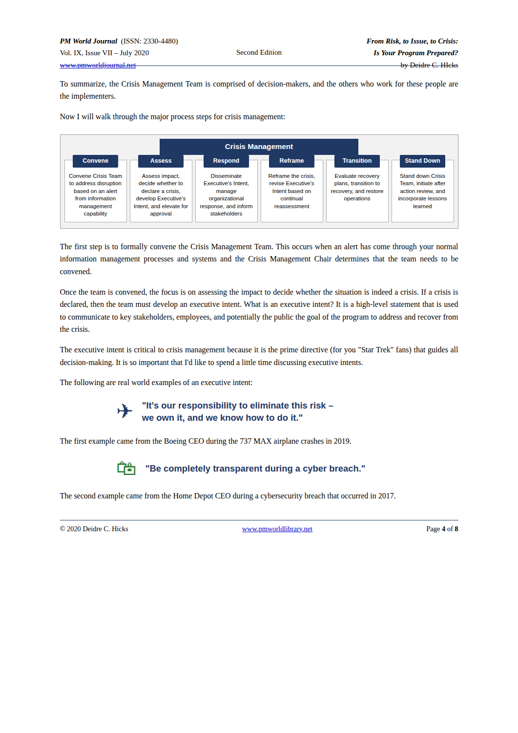PM World Journal (ISSN: 2330-4480)
Vol. IX, Issue VII – July 2020
www.pmworldjournal.net
From Risk, to Issue, to Crisis:
Is Your Program Prepared?
by Deidre C. HIcks
Second Edition
To summarize, the Crisis Management Team is comprised of decision-makers, and the others who work for these people are the implementers.
Now I will walk through the major process steps for crisis management:
Crisis Management
Convene
Convene Crisis Team to address disruption based on an alert from information management capability
Assess
Assess impact, decide whether to declare a crisis, develop Executive's Intent, and elevate for approval
Respond
Disseminate Executive's Intent, manage organizational response, and inform stakeholders
Reframe
Reframe the crisis, revise Executive's Intent based on continual reassessment
Transition
Evaluate recovery plans, transition to recovery, and restore operations
Stand Down
Stand down Crisis Team, initiate after action review, and incorporate lessons learned
The first step is to formally convene the Crisis Management Team. This occurs when an alert has come through your normal information management processes and systems and the Crisis Management Chair determines that the team needs to be convened.
Once the team is convened, the focus is on assessing the impact to decide whether the situation is indeed a crisis. If a crisis is declared, then the team must develop an executive intent. What is an executive intent? It is a high-level statement that is used to communicate to key stakeholders, employees, and potentially the public the goal of the program to address and recover from the crisis.
The executive intent is critical to crisis management because it is the prime directive (for you "Star Trek" fans) that guides all decision-making. It is so important that I'd like to spend a little time discussing executive intents.
The following are real world examples of an executive intent:
✈
"It's our responsibility to eliminate this risk –
we own it, and we know how to do it."
The first example came from the Boeing CEO during the 737 MAX airplane crashes in 2019.
🛍
"Be completely transparent during a cyber breach."
The second example came from the Home Depot CEO during a cybersecurity breach that occurred in 2017.
© 2020 Deidre C. Hicks
www.pmworldlibrary.net
Page 4 of 8